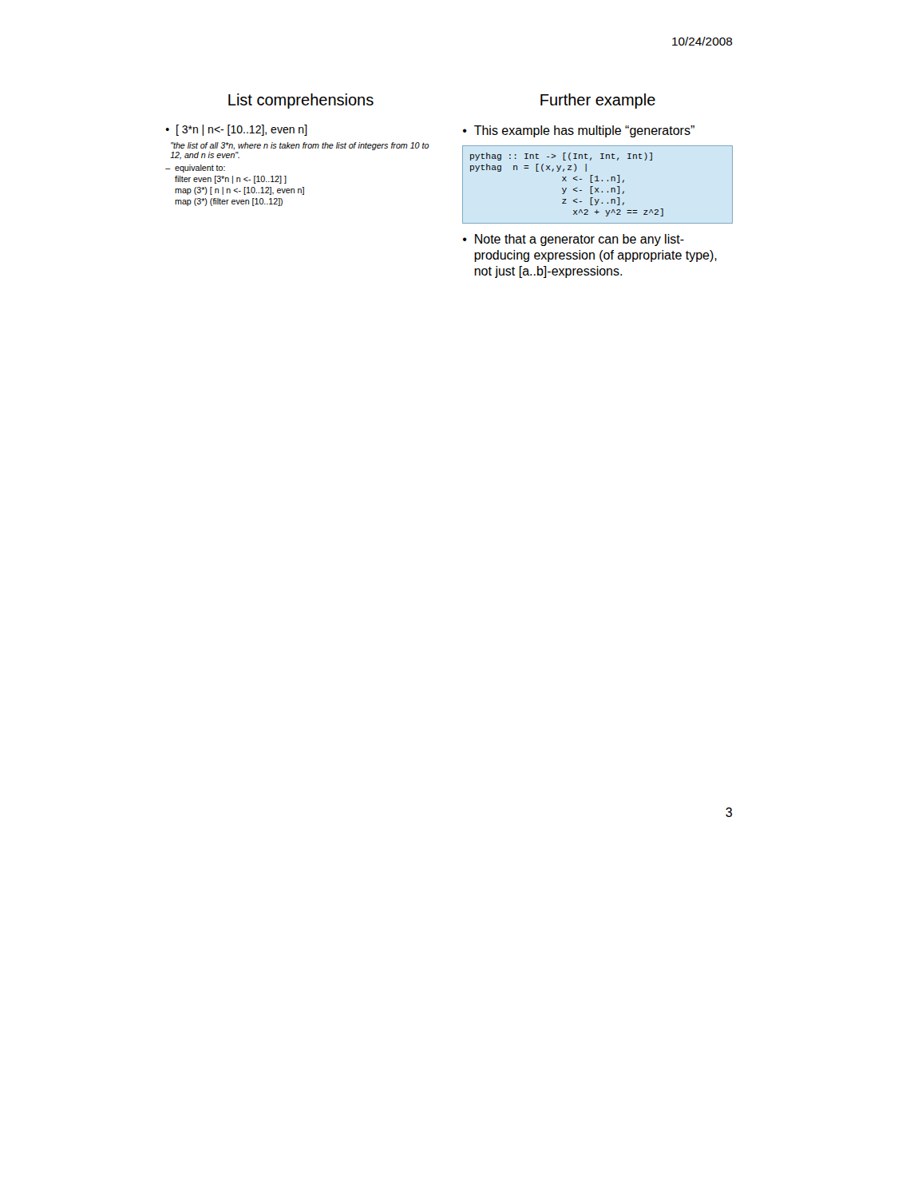10/24/2008
List comprehensions
[ 3*n | n<- [10..12], even n]
"the list of all 3*n, where n is taken from the list of integers from 10 to 12, and n is even".
equivalent to:
filter even [3*n | n <- [10..12] ]
map (3*) [ n | n <- [10..12], even n]
map (3*) (filter even [10..12])
Further example
This example has multiple “generators”
pythag :: Int -> [(Int, Int, Int)]
pythag  n = [(x,y,z) |
                 x <- [1..n],
                 y <- [x..n],
                 z <- [y..n],
                   x^2 + y^2 == z^2]
Note that a generator can be any list-producing expression (of appropriate type), not just [a..b]-expressions.
3